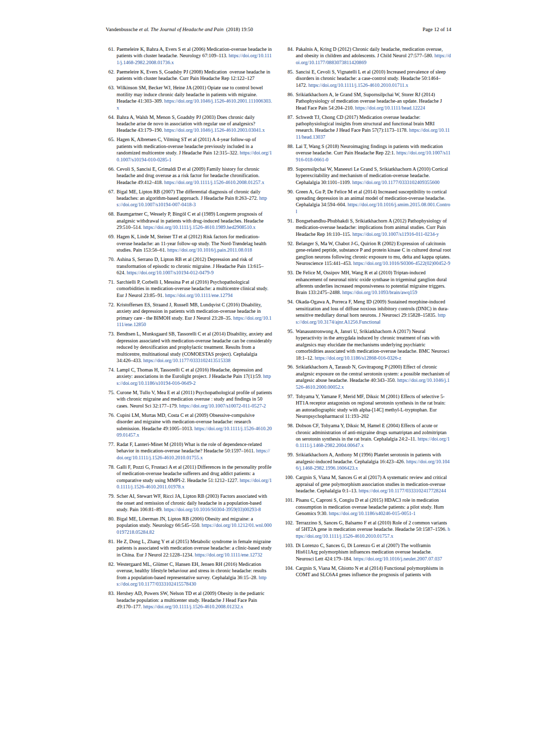Vandenbussche et al. The Journal of Headache and Pain (2018) 19:50
Page 12 of 14
61. Paemeleire K, Bahra A, Evers S et al (2006) Medication-overuse headache in patients with cluster headache. Neurology 67:109–113. https://doi.org/10.1111/j.1468-2982.2008.01736.x
62. Paemeleire K, Evers S, Goadsby PJ (2008) Medication overuse headache in patients with cluster headache. Curr Pain Headache Rep 12:122–127
63. Wilkinson SM, Becker WJ, Heine JA (2001) Opiate use to control bowel motility may induce chronic daily headache in patients with migraine. Headache 41:303–309. https://doi.org/10.1046/j.1526-4610.2001.111006303.x
64. Bahra A, Walsh M, Menon S, Goadsby PJ (2003) Does chronic daily headache arise de novo in association with regular use of analgesics? Headache 43:179–190. https://doi.org/10.1046/j.1526-4610.2003.03041.x
65. Hagen K, Albretsen C, Vilming ST et al (2011) A 4-year follow-up of patients with medication-overuse headache previously included in a randomized multicentre study. J Headache Pain 12:315–322. https://doi.org/10.1007/s10194-010-0285-1
66. Cevoli S, Sancisi E, Grimaldi D et al (2009) Family history for chronic headache and drug overuse as a risk factor for headache chronification. Headache 49:412–418. https://doi.org/10.1111/j.1526-4610.2008.01257.x
67. Bigal ME, Lipton RB (2007) The differential diagnosis of chronic daily headaches: an algorithm-based approach. J Headache Pain 8:263–272. https://doi.org/10.1007/s10194-007-0418-3
68. Baumgartner C, Wessely P, Bingöl C et al (1989) Longterm prognosis of analgesic withdrawal in patients with drug-induced headaches. Headache 29:510–514. https://doi.org/10.1111/j.1526-4610.1989.hed2908510.x
69. Hagen K, Linde M, Steiner TJ et al (2012) Risk factors for medication-overuse headache: an 11-year follow-up study. The Nord-Trøndelag health studies. Pain 153:56–61. https://doi.org/10.1016/j.pain.2011.08.018
70. Ashina S, Serrano D, Lipton RB et al (2012) Depression and risk of transformation of episodic to chronic migraine. J Headache Pain 13:615–624. https://doi.org/10.1007/s10194-012-0479-9
71. Sarchielli P, Corbelli I, Messina P et al (2016) Psychopathological comorbidities in medication-overuse headache: a multicentre clinical study. Eur J Neurol 23:85–91. https://doi.org/10.1111/ene.12794
72. Kristoffersen ES, Straand J, Russell MB, Lundqvist C (2016) Disability, anxiety and depression in patients with medication-overuse headache in primary care - the BIMOH study. Eur J Neurol 23:28–35. https://doi.org/10.1111/ene.12850
73. Bendtsen L, Munksgaard SB, Tassorelli C et al (2014) Disability, anxiety and depression associated with medication-overuse headache can be considerably reduced by detoxification and prophylactic treatment. Results from a multicentre, multinational study (COMOESTAS project). Cephalalgia 34:426–433. https://doi.org/10.1177/0333102413515338
74. Lampl C, Thomas H, Tassorelli C et al (2016) Headache, depression and anxiety: associations in the Eurolight project. J Headache Pain 17(1):59. https://doi.org/10.1186/s10194-016-0649-2
75. Curone M, Tullo V, Mea E et al (2011) Psychopathological profile of patients with chronic migraine and medication overuse : study and findings in 50 cases. Neurol Sci 32:177–179. https://doi.org/10.1007/s10072-011-0527-2
76. Cupini LM, Murtas MD, Costa C et al (2009) Obsessive-compulsive disorder and migraine with medication-overuse headache: research submission. Headache 49:1005–1013. https://doi.org/10.1111/j.1526-4610.2009.01457.x
77. Radat F, Lanteri-Minet M (2010) What is the role of dependence-related behavior in medication-overuse headache? Headache 50:1597–1611. https://doi.org/10.1111/j.1526-4610.2010.01755.x
78. Galli F, Pozzi G, Frustaci A et al (2011) Differences in the personality profile of medication-overuse headache sufferers and drug addict patients: a comparative study using MMPI-2. Headache 51:1212–1227. https://doi.org/10.1111/j.1526-4610.2011.01978.x
79. Scher AI, Stewart WF, Ricci JA, Lipton RB (2003) Factors associated with the onset and remission of chronic daily headache in a population-based study. Pain 106:81–89. https://doi.org/10.1016/S0304-3959(03)00293-8
80. Bigal ME, Liberman JN, Lipton RB (2006) Obesity and migraine: a population study. Neurology 66:545–550. https://doi.org/10.1212/01.wnl.0000197218.05284.82
81. He Z, Dong L, Zhang Y et al (2015) Metabolic syndrome in female migraine patients is associated with medication overuse headache: a clinic-based study in China. Eur J Neurol 22:1228–1234. https://doi.org/10.1111/ene.12732
82. Westergaard ML, Glümer C, Hansen EH, Jensen RH (2016) Medication overuse, healthy lifestyle behaviour and stress in chronic headache: results from a population-based representative survey. Cephalalgia 36:15–28. https://doi.org/10.1177/0333102415578430
83. Hershey AD, Powers SW, Nelson TD et al (2009) Obesity in the pediatric headache population: a multicenter study. Headache J Head Face Pain 49:170–177. https://doi.org/10.1111/j.1526-4610.2008.01232.x
84. Pakalnis A, Kring D (2012) Chronic daily headache, medication overuse, and obesity in children and adolescents. J Child Neurol 27:577–580. https://doi.org/10.1177/0883073811420869
85. Sancisi E, Cevoli S, Vignatelli L et al (2010) Increased prevalence of sleep disorders in chronic headache: a case-control study. Headache 50:1464–1472. https://doi.org/10.1111/j.1526-4610.2010.01711.x
86. Srikiatkhachorn A, le Grand SM, Supornsilpchai W, Storer RJ (2014) Pathophysiology of medication overuse headache-an update. Headache J Head Face Pain 54:204–210. https://doi.org/10.1111/head.12224
87. Schwedt TJ, Chong CD (2017) Medication overuse headache: pathophysiological insights from structural and functional brain MRI research. Headache J Head Face Pain 57(7):1173–1178. https://doi.org/10.1111/head.13037
88. Lai T, Wang S (2018) Neuroimaging findings in patients with medication overuse headache. Curr Pain Headache Rep 22:1. https://doi.org/10.1007/s11916-018-0661-0
89. Supornsilpchai W, Maneesri Le Grand S, Srikiatkhachorn A (2010) Cortical hyperexcitability and mechanism of medication-overuse headache. Cephalalgia 30:1101–1109. https://doi.org/10.1177/0333102409355600
90. Green A, Gu P, De Felice M et al (2014) Increased susceptibility to cortical spreading depression in an animal model of medication-overuse headache. Cephalalgia 34:594–604. https://doi.org/10.1016/j.smim.2015.08.001.Control
91. Bongsebandhu-Phubhakdi S, Srikiatkhachorn A (2012) Pathophysiology of medication-overuse headache: implications from animal studies. Curr Pain Headache Rep 16:110–115. https://doi.org/10.1007/s11916-011-0234-y
92. Belanger S, Ma W, Chabot J-G, Quirion R (2002) Expression of calcitonin gene-related peptide, substance P and protein kinase C in cultured dorsal root ganglion neurons following chronic exposure to mu, delta and kappa opiates. Neuroscience 115:441–453. https://doi.org/10.1016/S0306-4522(02)00452-9
93. De Felice M, Ossipov MH, Wang R et al (2010) Triptan-induced enhancement of neuronal nitric oxide synthase in trigeminal ganglion dural afferents underlies increased responsiveness to potential migraine triggers. Brain 133:2475–2488. https://doi.org/10.1093/brain/awq159
94. Okada-Ogawa A, Porreca F, Meng ID (2009) Sustained morphine-induced sensitization and loss of diffuse noxious inhibitory controls (DNIC) in dura-sensitive medullary dorsal horn neurons. J Neurosci 29:15828–15835. https://doi.org/10.3174/ajnr.A1256.Functional
95. Wanasuntronwong A, Jansri U, Srikiatkhachorn A (2017) Neural hyperactivity in the amygdala induced by chronic treatment of rats with analgesics may elucidate the mechanisms underlying psychiatric comorbidities associated with medication-overuse headache. BMC Neurosci 18:1–12. https://doi.org/10.1186/s12868-016-0326-z
96. Srikiatkhachorn A, Tarasub N, Govitrapong P (2000) Effect of chronic analgesic exposure on the central serotonin system: a possible mechanism of analgesic abuse headache. Headache 40:343–350. https://doi.org/10.1046/j.1526-4610.2000.00052.x
97. Tohyama Y, Yamane F, Merid MF, Diksic M (2001) Effects of selective 5-HT1A receptor antagonists on regional serotonin synthesis in the rat brain: an autoradiographic study with alpha-[14C] methyl-L-tryptophan. Eur Neuropsychopharmacol 11:193–202
98. Dobson CF, Tohyama Y, Diksic M, Hamel E (2004) Effects of acute or chronic administration of anti-migraine drugs sumatriptan and zolmitriptan on serotonin synthesis in the rat brain. Cephalalgia 24:2–11. https://doi.org/10.1111/j.1468-2982.2004.00647.x
99. Srikiatkhachorn A, Anthony M (1996) Platelet serotonin in patients with analgesic-induced headache. Cephalalgia 16:423–426. https://doi.org/10.1046/j.1468-2982.1996.1606423.x
100. Cargnin S, Viana M, Sances G et al (2017) A systematic review and critical appraisal of gene polymorphism association studies in medication-overuse headache. Cephalalgia 0:1–13. https://doi.org/10.1177/0333102417728244
101. Pisanu C, Caproni S, Congiu D et al (2015) HDAC3 role in medication consumption in medication overuse headache patients: a pilot study. Hum Genomics 9:30. https://doi.org/10.1186/s40246-015-0051-1
102. Terrazzino S, Sances G, Balsamo F et al (2010) Role of 2 common variants of 5HT2A gene in medication overuse headache. Headache 50:1587–1596. https://doi.org/10.1111/j.1526-4610.2010.01757.x
103. Di Lorenzo C, Sances G, Di Lorenzo G et al (2007) The wolframin His611Arg polymorphism influences medication overuse headache. Neurosci Lett 424:179–184. https://doi.org/10.1016/j.neulet.2007.07.037
104. Cargnin S, Viana M, Ghiotto N et al (2014) Functional polymorphisms in COMT and SLC6A4 genes influence the prognosis of patients with